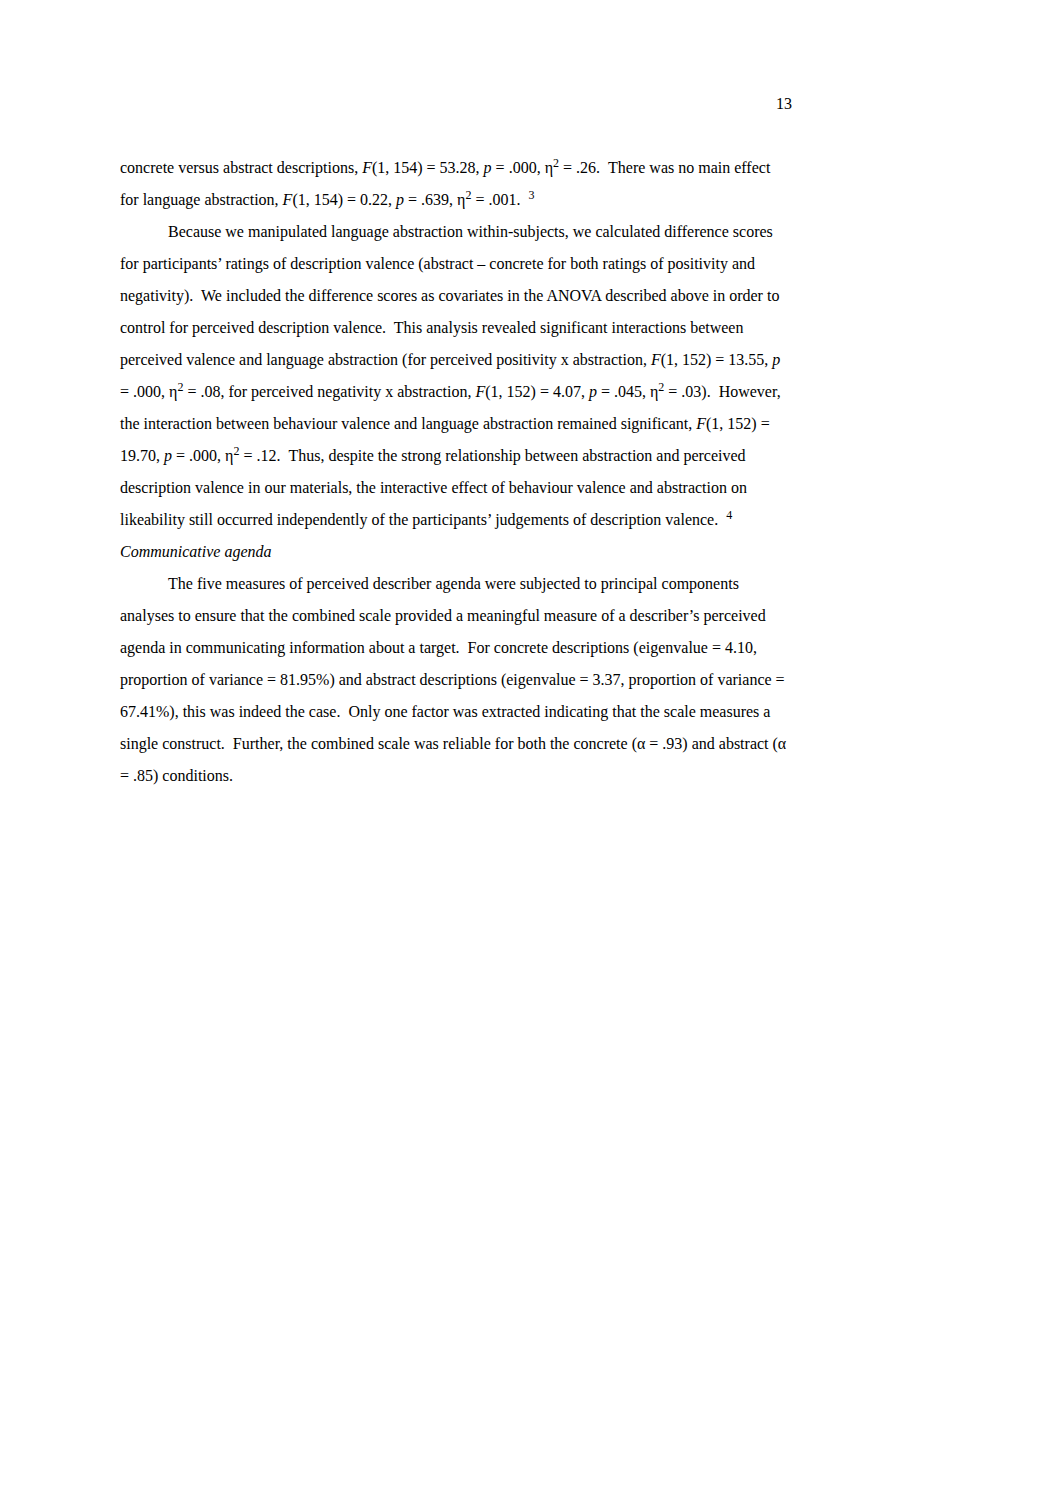13
concrete versus abstract descriptions, F(1, 154) = 53.28, p = .000, η2 = .26. There was no main effect for language abstraction, F(1, 154) = 0.22, p = .639, η2 = .001. 3
Because we manipulated language abstraction within-subjects, we calculated difference scores for participants’ ratings of description valence (abstract – concrete for both ratings of positivity and negativity). We included the difference scores as covariates in the ANOVA described above in order to control for perceived description valence. This analysis revealed significant interactions between perceived valence and language abstraction (for perceived positivity x abstraction, F(1, 152) = 13.55, p = .000, η2 = .08, for perceived negativity x abstraction, F(1, 152) = 4.07, p = .045, η2 = .03). However, the interaction between behaviour valence and language abstraction remained significant, F(1, 152) = 19.70, p = .000, η2 = .12. Thus, despite the strong relationship between abstraction and perceived description valence in our materials, the interactive effect of behaviour valence and abstraction on likeability still occurred independently of the participants’ judgements of description valence. 4
Communicative agenda
The five measures of perceived describer agenda were subjected to principal components analyses to ensure that the combined scale provided a meaningful measure of a describer’s perceived agenda in communicating information about a target. For concrete descriptions (eigenvalue = 4.10, proportion of variance = 81.95%) and abstract descriptions (eigenvalue = 3.37, proportion of variance = 67.41%), this was indeed the case. Only one factor was extracted indicating that the scale measures a single construct. Further, the combined scale was reliable for both the concrete (α = .93) and abstract (α = .85) conditions.